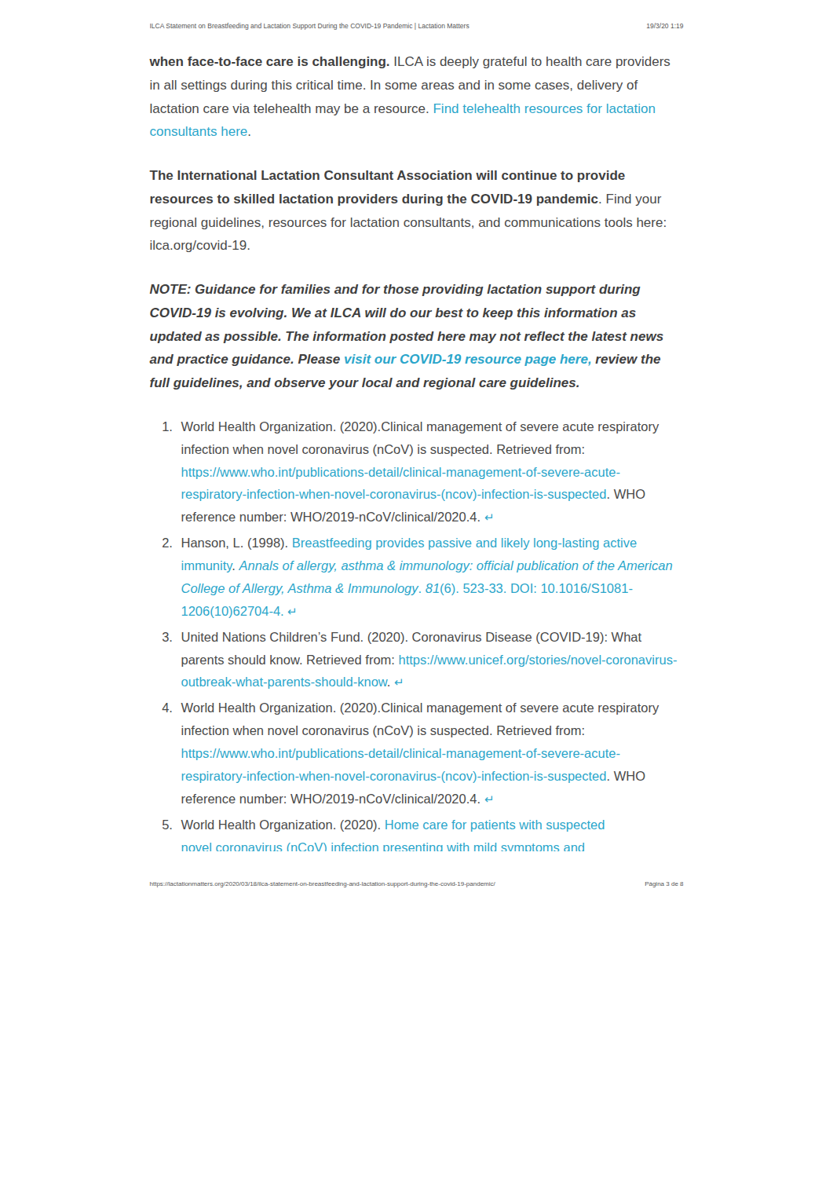ILCA Statement on Breastfeeding and Lactation Support During the COVID-19 Pandemic | Lactation Matters
19/3/20 1:19
when face-to-face care is challenging. ILCA is deeply grateful to health care providers in all settings during this critical time. In some areas and in some cases, delivery of lactation care via telehealth may be a resource. Find telehealth resources for lactation consultants here.
The International Lactation Consultant Association will continue to provide resources to skilled lactation providers during the COVID-19 pandemic. Find your regional guidelines, resources for lactation consultants, and communications tools here: ilca.org/covid-19.
NOTE: Guidance for families and for those providing lactation support during COVID-19 is evolving. We at ILCA will do our best to keep this information as updated as possible. The information posted here may not reflect the latest news and practice guidance. Please visit our COVID-19 resource page here, review the full guidelines, and observe your local and regional care guidelines.
World Health Organization. (2020).Clinical management of severe acute respiratory infection when novel coronavirus (nCoV) is suspected. Retrieved from: https://www.who.int/publications-detail/clinical-management-of-severe-acute-respiratory-infection-when-novel-coronavirus-(ncov)-infection-is-suspected. WHO reference number: WHO/2019-nCoV/clinical/2020.4. ↵
Hanson, L. (1998). Breastfeeding provides passive and likely long-lasting active immunity. Annals of allergy, asthma & immunology: official publication of the American College of Allergy, Asthma & Immunology. 81(6). 523-33. DOI: 10.1016/S1081-1206(10)62704-4. ↵
United Nations Children’s Fund. (2020). Coronavirus Disease (COVID-19): What parents should know. Retrieved from: https://www.unicef.org/stories/novel-coronavirus-outbreak-what-parents-should-know. ↵
World Health Organization. (2020).Clinical management of severe acute respiratory infection when novel coronavirus (nCoV) is suspected. Retrieved from: https://www.who.int/publications-detail/clinical-management-of-severe-acute-respiratory-infection-when-novel-coronavirus-(ncov)-infection-is-suspected. WHO reference number: WHO/2019-nCoV/clinical/2020.4. ↵
World Health Organization. (2020). Home care for patients with suspected novel coronavirus (nCoV) infection presenting with mild symptoms and
https://lactationmatters.org/2020/03/18/ilca-statement-on-breastfeeding-and-lactation-support-during-the-covid-19-pandemic/
Página 3 de 8